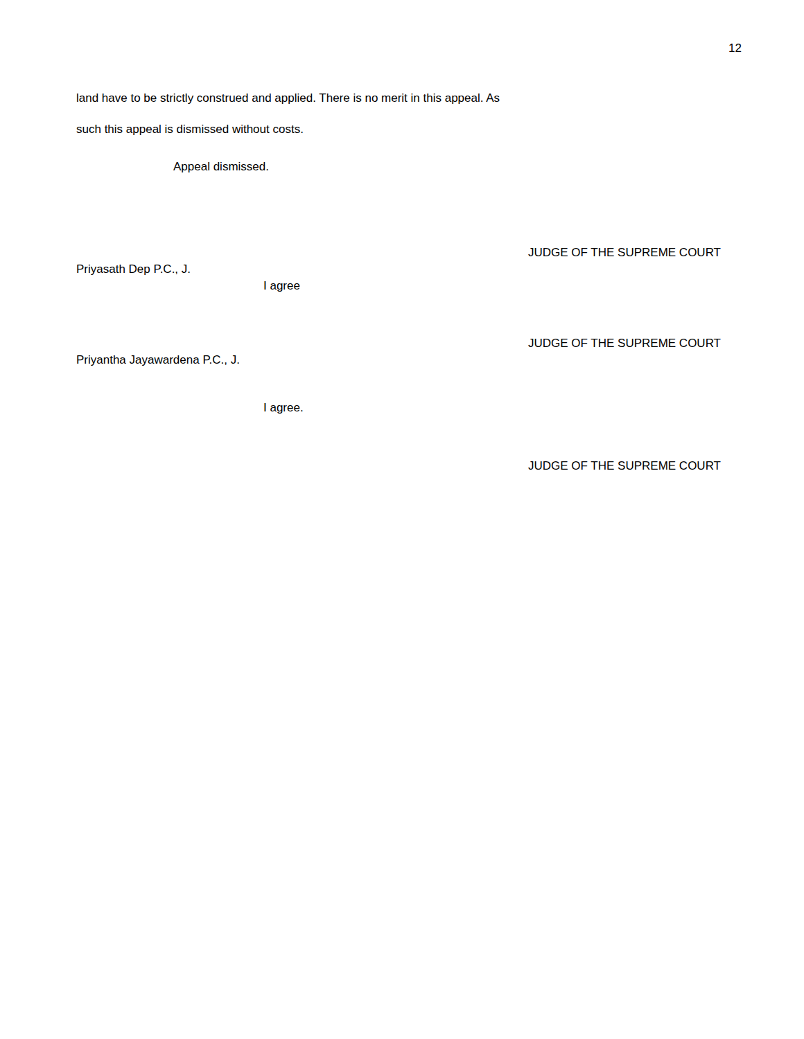12
land have to be strictly construed and applied. There is no merit in this appeal. As
such this appeal is dismissed without costs.
Appeal dismissed.
JUDGE OF THE SUPREME COURT
Priyasath Dep P.C., J.
I agree
JUDGE OF THE SUPREME COURT
Priyantha Jayawardena P.C., J.
I agree.
JUDGE OF THE SUPREME COURT